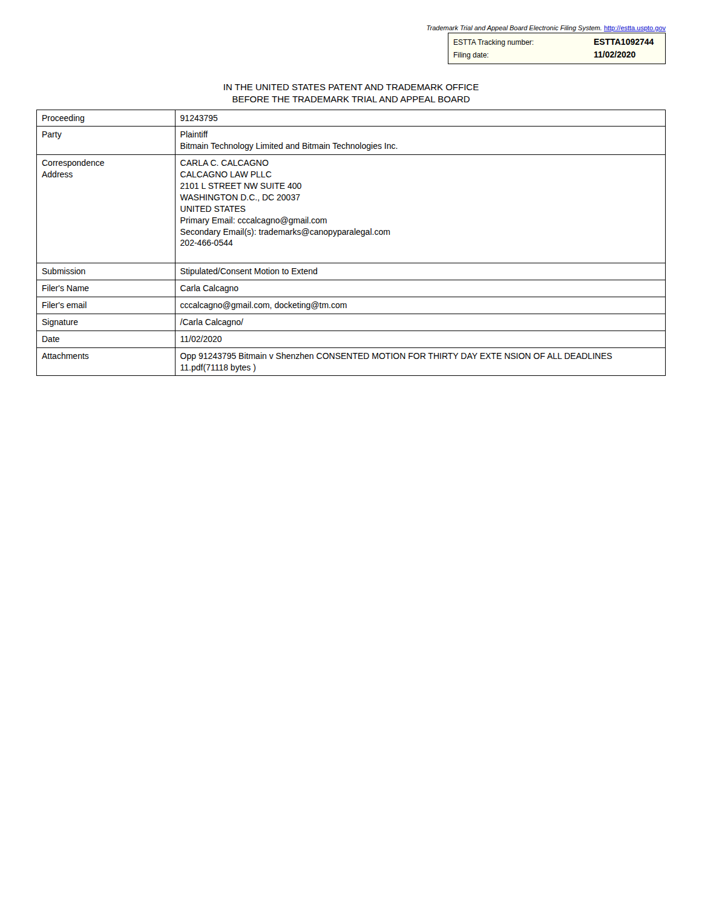Trademark Trial and Appeal Board Electronic Filing System. http://estta.uspto.gov
ESTTA Tracking number: ESTTA1092744
Filing date: 11/02/2020
IN THE UNITED STATES PATENT AND TRADEMARK OFFICE
BEFORE THE TRADEMARK TRIAL AND APPEAL BOARD
| Proceeding | 91243795 |
| Party | Plaintiff Bitmain Technology Limited and Bitmain Technologies Inc. |
| Correspondence Address | CARLA C. CALCAGNO CALCAGNO LAW PLLC 2101 L STREET NW SUITE 400 WASHINGTON D.C., DC 20037 UNITED STATES Primary Email: cccalcagno@gmail.com Secondary Email(s): trademarks@canopyparalegal.com 202-466-0544 |
| Submission | Stipulated/Consent Motion to Extend |
| Filer's Name | Carla Calcagno |
| Filer's email | cccalcagno@gmail.com, docketing@tm.com |
| Signature | /Carla Calcagno/ |
| Date | 11/02/2020 |
| Attachments | Opp 91243795 Bitmain v Shenzhen CONSENTED MOTION FOR THIRTY DAY EXTE NSION OF ALL DEADLINES 11.pdf(71118 bytes ) |